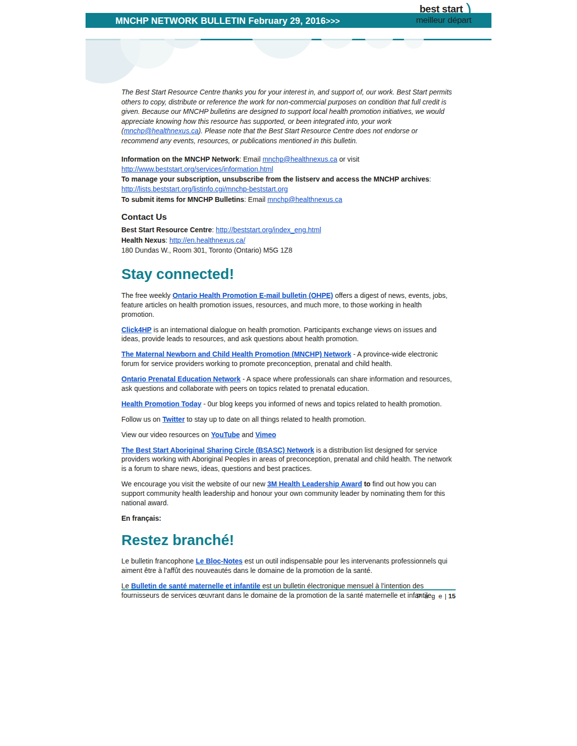MNCHP NETWORK BULLETIN February 29, 2016>>>
best start)
meilleur départ
The Best Start Resource Centre thanks you for your interest in, and support of, our work. Best Start permits others to copy, distribute or reference the work for non-commercial purposes on condition that full credit is given. Because our MNCHP bulletins are designed to support local health promotion initiatives, we would appreciate knowing how this resource has supported, or been integrated into, your work (mnchp@healthnexus.ca). Please note that the Best Start Resource Centre does not endorse or recommend any events, resources, or publications mentioned in this bulletin.
Information on the MNCHP Network: Email mnchp@healthnexus.ca or visit http://www.beststart.org/services/information.html
To manage your subscription, unsubscribe from the listserv and access the MNCHP archives: http://lists.beststart.org/listinfo.cgi/mnchp-beststart.org
To submit items for MNCHP Bulletins: Email mnchp@healthnexus.ca
Contact Us
Best Start Resource Centre: http://beststart.org/index_eng.html
Health Nexus: http://en.healthnexus.ca/
180 Dundas W., Room 301, Toronto (Ontario) M5G 1Z8
Stay connected!
The free weekly Ontario Health Promotion E-mail bulletin (OHPE) offers a digest of news, events, jobs, feature articles on health promotion issues, resources, and much more, to those working in health promotion.
Click4HP is an international dialogue on health promotion. Participants exchange views on issues and ideas, provide leads to resources, and ask questions about health promotion.
The Maternal Newborn and Child Health Promotion (MNCHP) Network - A province-wide electronic forum for service providers working to promote preconception, prenatal and child health.
Ontario Prenatal Education Network - A space where professionals can share information and resources, ask questions and collaborate with peers on topics related to prenatal education.
Health Promotion Today - 0ur blog keeps you informed of news and topics related to health promotion.
Follow us on Twitter to stay up to date on all things related to health promotion.
View our video resources on YouTube and Vimeo
The Best Start Aboriginal Sharing Circle (BSASC) Network is a distribution list designed for service providers working with Aboriginal Peoples in areas of preconception, prenatal and child health. The network is a forum to share news, ideas, questions and best practices.
We encourage you visit the website of our new 3M Health Leadership Award to find out how you can support community health leadership and honour your own community leader by nominating them for this national award.
En français:
Restez branché!
Le bulletin francophone Le Bloc-Notes est un outil indispensable pour les intervenants professionnels qui aiment être à l'affût des nouveautés dans le domaine de la promotion de la santé.
Le Bulletin de santé maternelle et infantile est un bulletin électronique mensuel à l’intention des fournisseurs de services œuvrant dans le domaine de la promotion de la santé maternelle et infantile.
P a g e | 15